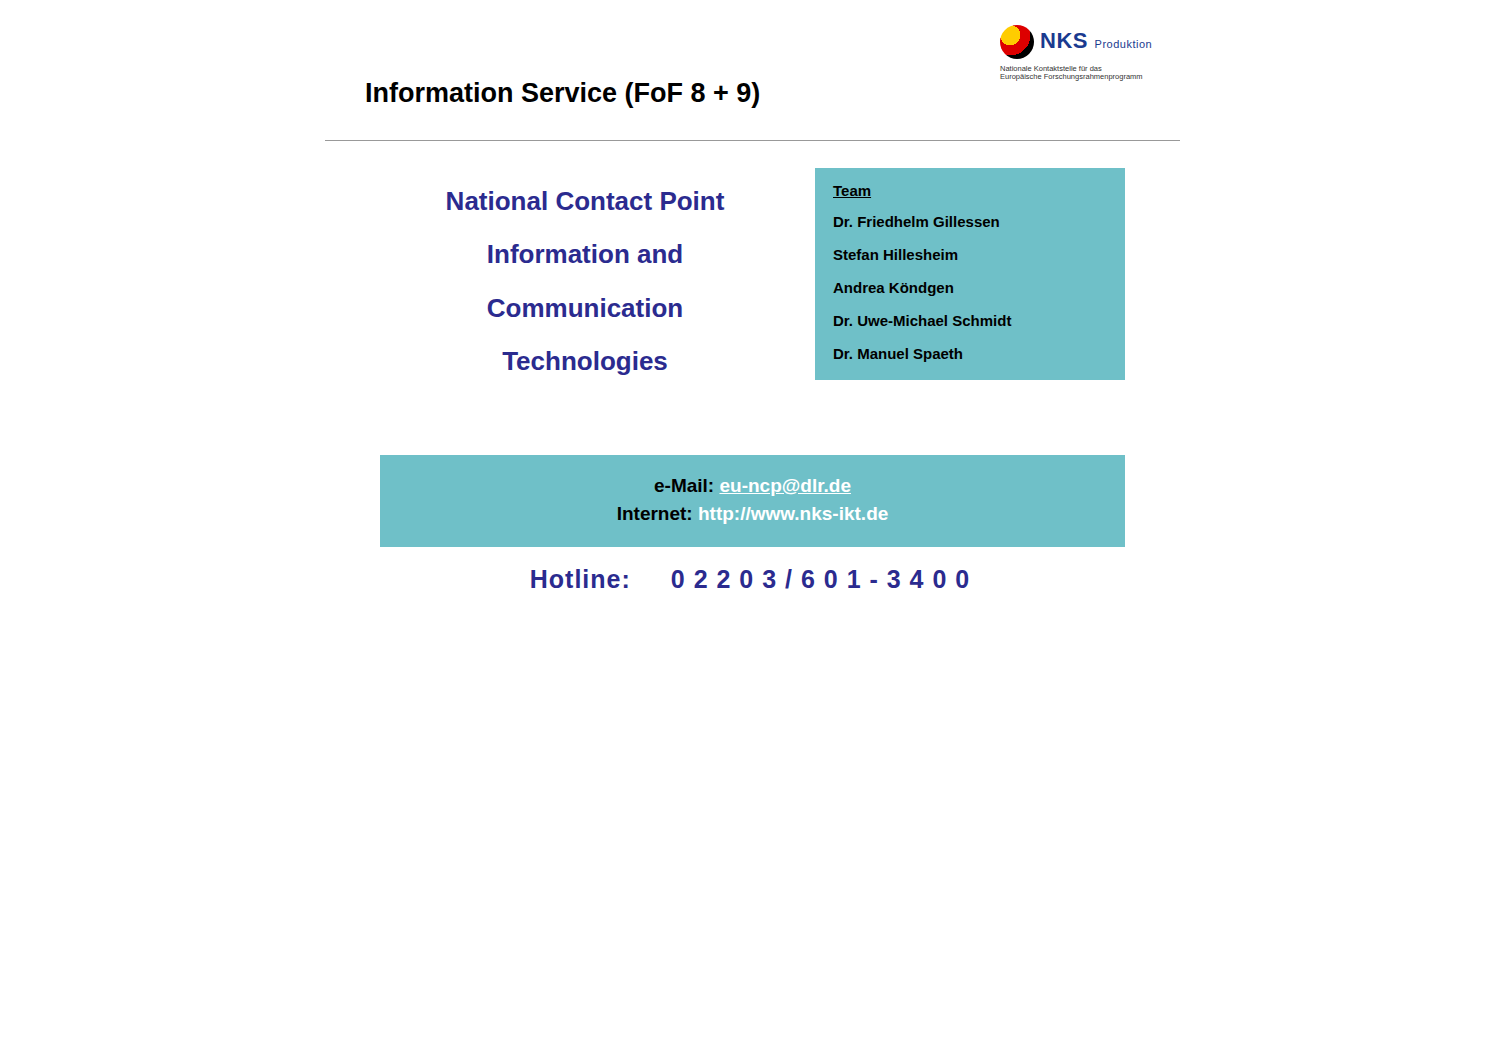NKS Produktion
Nationale Kontaktstelle für das
Europäische Forschungsrahmenprogramm
Information Service (FoF 8 + 9)
National Contact Point
Information and
Communication
Technologies
Team
Dr. Friedhelm Gillessen
Stefan Hillesheim
Andrea Köndgen
Dr. Uwe-Michael Schmidt
Dr. Manuel Spaeth
e-Mail: eu-ncp@dlr.de
Internet: http://www.nks-ikt.de
Hotline: 0 2 2 0 3 / 6 0 1 - 3 4 0 0